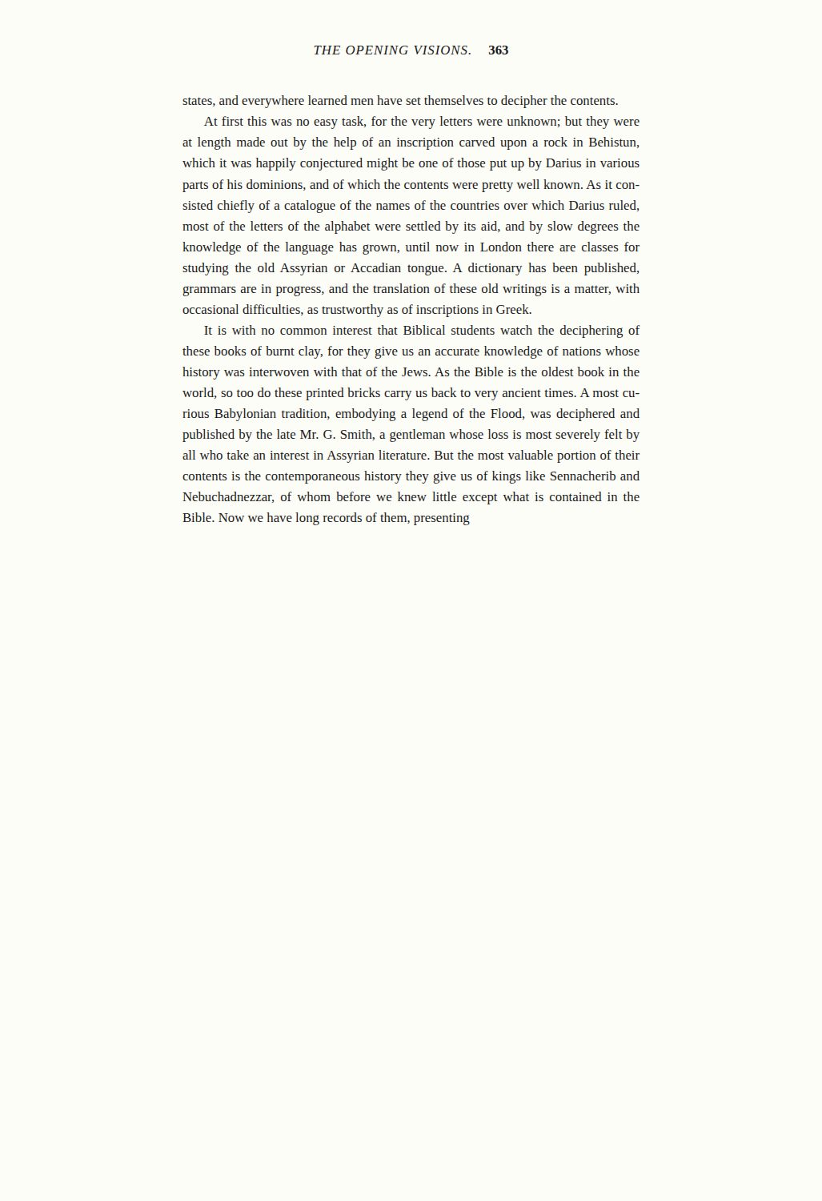THE OPENING VISIONS. 363
states, and everywhere learned men have set themselves to decipher the contents.
At first this was no easy task, for the very letters were unknown; but they were at length made out by the help of an inscription carved upon a rock in Behistun, which it was happily conjectured might be one of those put up by Darius in various parts of his dominions, and of which the contents were pretty well known. As it consisted chiefly of a catalogue of the names of the countries over which Darius ruled, most of the letters of the alphabet were settled by its aid, and by slow degrees the knowledge of the language has grown, until now in London there are classes for studying the old Assyrian or Accadian tongue. A dictionary has been published, grammars are in progress, and the translation of these old writings is a matter, with occasional difficulties, as trustworthy as of inscriptions in Greek.
It is with no common interest that Biblical students watch the deciphering of these books of burnt clay, for they give us an accurate knowledge of nations whose history was interwoven with that of the Jews. As the Bible is the oldest book in the world, so too do these printed bricks carry us back to very ancient times. A most curious Babylonian tradition, embodying a legend of the Flood, was deciphered and published by the late Mr. G. Smith, a gentleman whose loss is most severely felt by all who take an interest in Assyrian literature. But the most valuable portion of their contents is the contemporaneous history they give us of kings like Sennacherib and Nebuchadnezzar, of whom before we knew little except what is contained in the Bible. Now we have long records of them, presenting